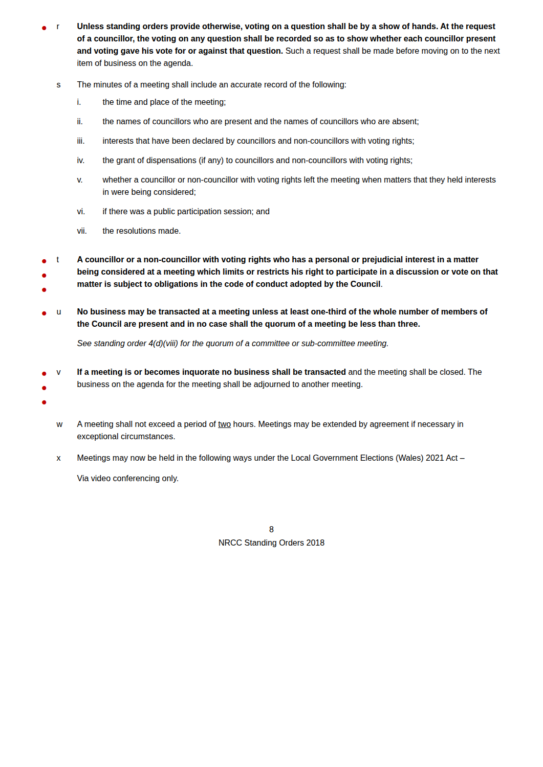●
r
Unless standing orders provide otherwise, voting on a question shall be by a show of hands. At the request of a councillor, the voting on any question shall be recorded so as to show whether each councillor present and voting gave his vote for or against that question. Such a request shall be made before moving on to the next item of business on the agenda.
s
The minutes of a meeting shall include an accurate record of the following:
the time and place of the meeting;
the names of councillors who are present and the names of councillors who are absent;
interests that have been declared by councillors and non-councillors with voting rights;
the grant of dispensations (if any) to councillors and non-councillors with voting rights;
whether a councillor or non-councillor with voting rights left the meeting when matters that they held interests in were being considered;
if there was a public participation session; and
the resolutions made.
●●●
t
A councillor or a non-councillor with voting rights who has a personal or prejudicial interest in a matter being considered at a meeting which limits or restricts his right to participate in a discussion or vote on that matter is subject to obligations in the code of conduct adopted by the Council.
●
u
No business may be transacted at a meeting unless at least one-third of the whole number of members of the Council are present and in no case shall the quorum of a meeting be less than three.
See standing order 4(d)(viii) for the quorum of a committee or sub-committee meeting.
●●●
v
If a meeting is or becomes inquorate no business shall be transacted and the meeting shall be closed. The business on the agenda for the meeting shall be adjourned to another meeting.
w
A meeting shall not exceed a period of two hours. Meetings may be extended by agreement if necessary in exceptional circumstances.
x
Meetings may now be held in the following ways under the Local Government Elections (Wales) 2021 Act –
Via video conferencing only.
8
NRCC Standing Orders 2018